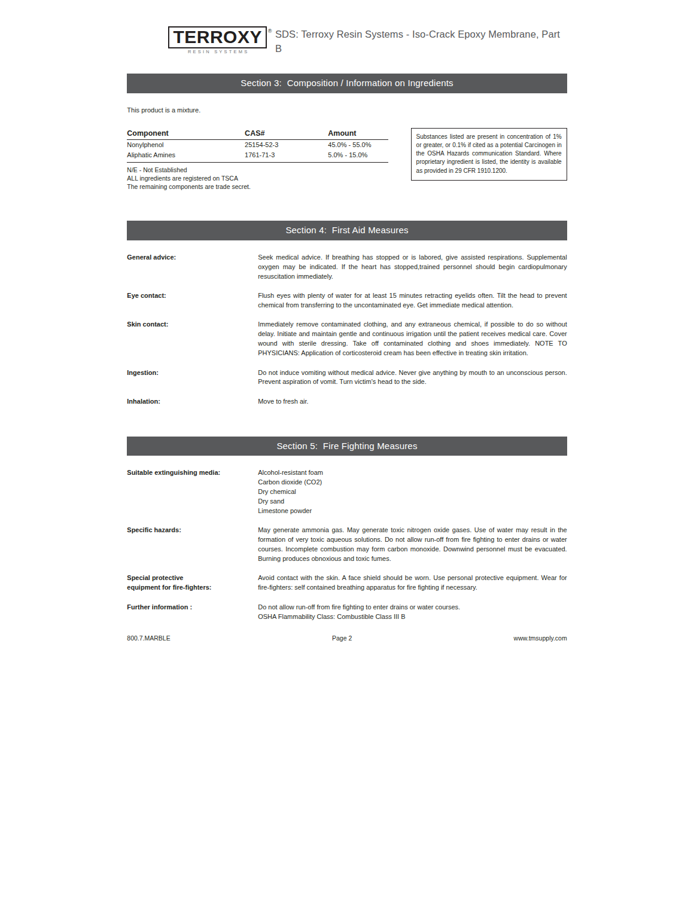TERROXY®
RESIN SYSTEMS
SDS: Terroxy Resin Systems - Iso-Crack Epoxy Membrane, Part B
Section 3: Composition / Information on Ingredients
This product is a mixture.
| Component | CAS# | Amount |
| --- | --- | --- |
| Nonylphenol | 25154-52-3 | 45.0% - 55.0% |
| Aliphatic Amines | 1761-71-3 | 5.0% - 15.0% |
N/E - Not Established
ALL ingredients are registered on TSCA
The remaining components are trade secret.
Substances listed are present in concentration of 1% or greater, or 0.1% if cited as a potential Carcinogen in the OSHA Hazards communication Standard. Where proprietary ingredient is listed, the identity is available as provided in 29 CFR 1910.1200.
Section 4: First Aid Measures
General advice:
Seek medical advice. If breathing has stopped or is labored, give assisted respirations. Supplemental oxygen may be indicated. If the heart has stopped,trained personnel should begin cardiopulmonary resuscitation immediately.
Eye contact:
Flush eyes with plenty of water for at least 15 minutes retracting eyelids often. Tilt the head to prevent chemical from transferring to the uncontaminated eye. Get immediate medical attention.
Skin contact:
Immediately remove contaminated clothing, and any extraneous chemical, if possible to do so without delay. Initiate and maintain gentle and continuous irrigation until the patient receives medical care. Cover wound with sterile dressing. Take off contaminated clothing and shoes immediately. NOTE TO PHYSICIANS: Application of corticosteroid cream has been effective in treating skin irritation.
Ingestion:
Do not induce vomiting without medical advice. Never give anything by mouth to an unconscious person. Prevent aspiration of vomit. Turn victim's head to the side.
Inhalation:
Move to fresh air.
Section 5: Fire Fighting Measures
Suitable extinguishing media:
Alcohol-resistant foam
Carbon dioxide (CO2)
Dry chemical
Dry sand
Limestone powder
Specific hazards:
May generate ammonia gas. May generate toxic nitrogen oxide gases. Use of water may result in the formation of very toxic aqueous solutions. Do not allow run-off from fire fighting to enter drains or water courses. Incomplete combustion may form carbon monoxide. Downwind personnel must be evacuated. Burning produces obnoxious and toxic fumes.
Special protective
equipment for fire-fighters:
Avoid contact with the skin. A face shield should be worn. Use personal protective equipment. Wear for fire-fighters: self contained breathing apparatus for fire fighting if necessary.
Further information :
Do not allow run-off from fire fighting to enter drains or water courses.
OSHA Flammability Class: Combustible Class III B
800.7.MARBLE
Page 2
www.tmsupply.com